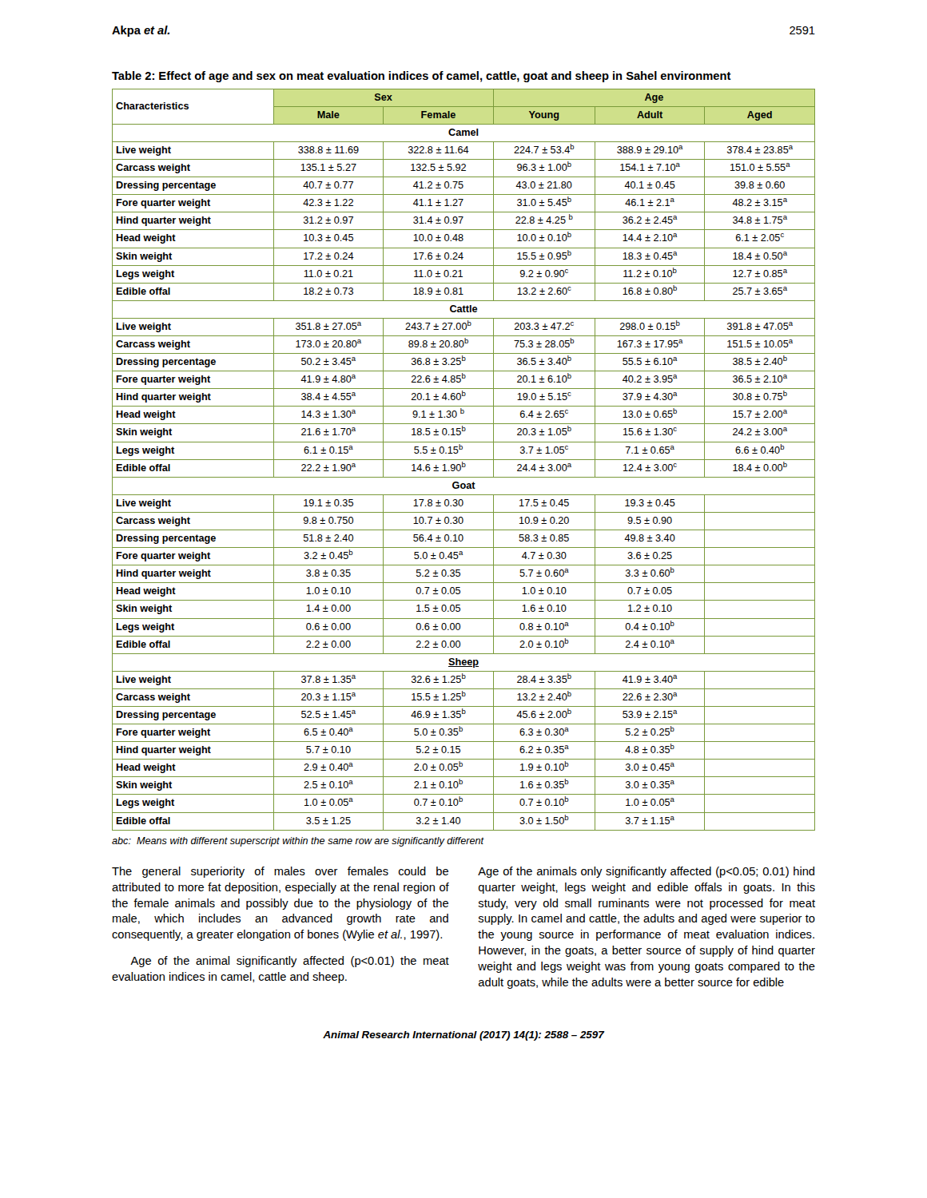Akpa et al.
2591
Table 2: Effect of age and sex on meat evaluation indices of camel, cattle, goat and sheep in Sahel environment
| Characteristics | Sex | Age |
| --- | --- | --- |
| Male | Female | Young | Adult | Aged |
| Camel |
| Live weight | 338.8 ± 11.69 | 322.8 ± 11.64 | 224.7 ± 53.4 b | 388.9 ± 29.10 a | 378.4 ± 23.85 a |
| Carcass weight | 135.1 ± 5.27 | 132.5 ± 5.92 | 96.3 ± 1.00 b | 154.1 ± 7.10 a | 151.0 ± 5.55 a |
| Dressing percentage | 40.7 ± 0.77 | 41.2 ± 0.75 | 43.0 ± 21.80 | 40.1 ± 0.45 | 39.8 ± 0.60 |
| Fore quarter weight | 42.3 ± 1.22 | 41.1 ± 1.27 | 31.0 ± 5.45 b | 46.1 ± 2.1 a | 48.2 ± 3.15 a |
| Hind quarter weight | 31.2 ± 0.97 | 31.4 ± 0.97 | 22.8 ± 4.25 b | 36.2 ± 2.45 a | 34.8 ± 1.75 a |
| Head weight | 10.3 ± 0.45 | 10.0 ± 0.48 | 10.0 ± 0.10 b | 14.4 ± 2.10 a | 6.1 ± 2.05 c |
| Skin weight | 17.2 ± 0.24 | 17.6 ± 0.24 | 15.5 ± 0.95 b | 18.3 ± 0.45 a | 18.4 ± 0.50 a |
| Legs weight | 11.0 ± 0.21 | 11.0 ± 0.21 | 9.2 ± 0.90 c | 11.2 ± 0.10 b | 12.7 ± 0.85 a |
| Edible offal | 18.2 ± 0.73 | 18.9 ± 0.81 | 13.2 ± 2.60 c | 16.8 ± 0.80 b | 25.7 ± 3.65 a |
| Cattle |
| Live weight | 351.8 ± 27.05 a | 243.7 ± 27.00 b | 203.3 ± 47.2 c | 298.0 ± 0.15 b | 391.8 ± 47.05 a |
| Carcass weight | 173.0 ± 20.80 a | 89.8 ± 20.80 b | 75.3 ± 28.05 b | 167.3 ± 17.95 a | 151.5 ± 10.05 a |
| Dressing percentage | 50.2 ± 3.45 a | 36.8 ± 3.25 b | 36.5 ± 3.40 b | 55.5 ± 6.10 a | 38.5 ± 2.40 b |
| Fore quarter weight | 41.9 ± 4.80 a | 22.6 ± 4.85 b | 20.1 ± 6.10 b | 40.2 ± 3.95 a | 36.5 ± 2.10 a |
| Hind quarter weight | 38.4 ± 4.55 a | 20.1 ± 4.60 b | 19.0 ± 5.15 c | 37.9 ± 4.30 a | 30.8 ± 0.75 b |
| Head weight | 14.3 ± 1.30 a | 9.1 ± 1.30 b | 6.4 ± 2.65 c | 13.0 ± 0.65 b | 15.7 ± 2.00 a |
| Skin weight | 21.6 ± 1.70 a | 18.5 ± 0.15 b | 20.3 ± 1.05 b | 15.6 ± 1.30 c | 24.2 ± 3.00 a |
| Legs weight | 6.1 ± 0.15 a | 5.5 ± 0.15 b | 3.7 ± 1.05 c | 7.1 ± 0.65 a | 6.6 ± 0.40 b |
| Edible offal | 22.2 ± 1.90 a | 14.6 ± 1.90 b | 24.4 ± 3.00 a | 12.4 ± 3.00 c | 18.4 ± 0.00 b |
| Goat |
| Live weight | 19.1 ± 0.35 | 17.8 ± 0.30 | 17.5 ± 0.45 | 19.3 ± 0.45 | |
| Carcass weight | 9.8 ± 0.750 | 10.7 ± 0.30 | 10.9 ± 0.20 | 9.5 ± 0.90 | |
| Dressing percentage | 51.8 ± 2.40 | 56.4 ± 0.10 | 58.3 ± 0.85 | 49.8 ± 3.40 | |
| Fore quarter weight | 3.2 ± 0.45 b | 5.0 ± 0.45 a | 4.7 ± 0.30 | 3.6 ± 0.25 | |
| Hind quarter weight | 3.8 ± 0.35 | 5.2 ± 0.35 | 5.7 ± 0.60 a | 3.3 ± 0.60 b | |
| Head weight | 1.0 ± 0.10 | 0.7 ± 0.05 | 1.0 ± 0.10 | 0.7 ± 0.05 | |
| Skin weight | 1.4 ± 0.00 | 1.5 ± 0.05 | 1.6 ± 0.10 | 1.2 ± 0.10 | |
| Legs weight | 0.6 ± 0.00 | 0.6 ± 0.00 | 0.8 ± 0.10 a | 0.4 ± 0.10 b | |
| Edible offal | 2.2 ± 0.00 | 2.2 ± 0.00 | 2.0 ± 0.10 b | 2.4 ± 0.10 a | |
| Sheep |
| Live weight | 37.8 ± 1.35 a | 32.6 ± 1.25 b | 28.4 ± 3.35 b | 41.9 ± 3.40 a | |
| Carcass weight | 20.3 ± 1.15 a | 15.5 ± 1.25 b | 13.2 ± 2.40 b | 22.6 ± 2.30 a | |
| Dressing percentage | 52.5 ± 1.45 a | 46.9 ± 1.35 b | 45.6 ± 2.00 b | 53.9 ± 2.15 a | |
| Fore quarter weight | 6.5 ± 0.40 a | 5.0 ± 0.35 b | 6.3 ± 0.30 a | 5.2 ± 0.25 b | |
| Hind quarter weight | 5.7 ± 0.10 | 5.2 ± 0.15 | 6.2 ± 0.35 a | 4.8 ± 0.35 b | |
| Head weight | 2.9 ± 0.40 a | 2.0 ± 0.05 b | 1.9 ± 0.10 b | 3.0 ± 0.45 a | |
| Skin weight | 2.5 ± 0.10 a | 2.1 ± 0.10 b | 1.6 ± 0.35 b | 3.0 ± 0.35 a | |
| Legs weight | 1.0 ± 0.05 a | 0.7 ± 0.10 b | 0.7 ± 0.10 b | 1.0 ± 0.05 a | |
| Edible offal | 3.5 ± 1.25 | 3.2 ± 1.40 | 3.0 ± 1.50 b | 3.7 ± 1.15 a | |
abc: Means with different superscript within the same row are significantly different
The general superiority of males over females could be attributed to more fat deposition, especially at the renal region of the female animals and possibly due to the physiology of the male, which includes an advanced growth rate and consequently, a greater elongation of bones (Wylie et al., 1997).
Age of the animal significantly affected (p<0.01) the meat evaluation indices in camel, cattle and sheep.
Age of the animals only significantly affected (p<0.05; 0.01) hind quarter weight, legs weight and edible offals in goats. In this study, very old small ruminants were not processed for meat supply. In camel and cattle, the adults and aged were superior to the young source in performance of meat evaluation indices. However, in the goats, a better source of supply of hind quarter weight and legs weight was from young goats compared to the adult goats, while the adults were a better source for edible
Animal Research International (2017) 14(1): 2588 – 2597